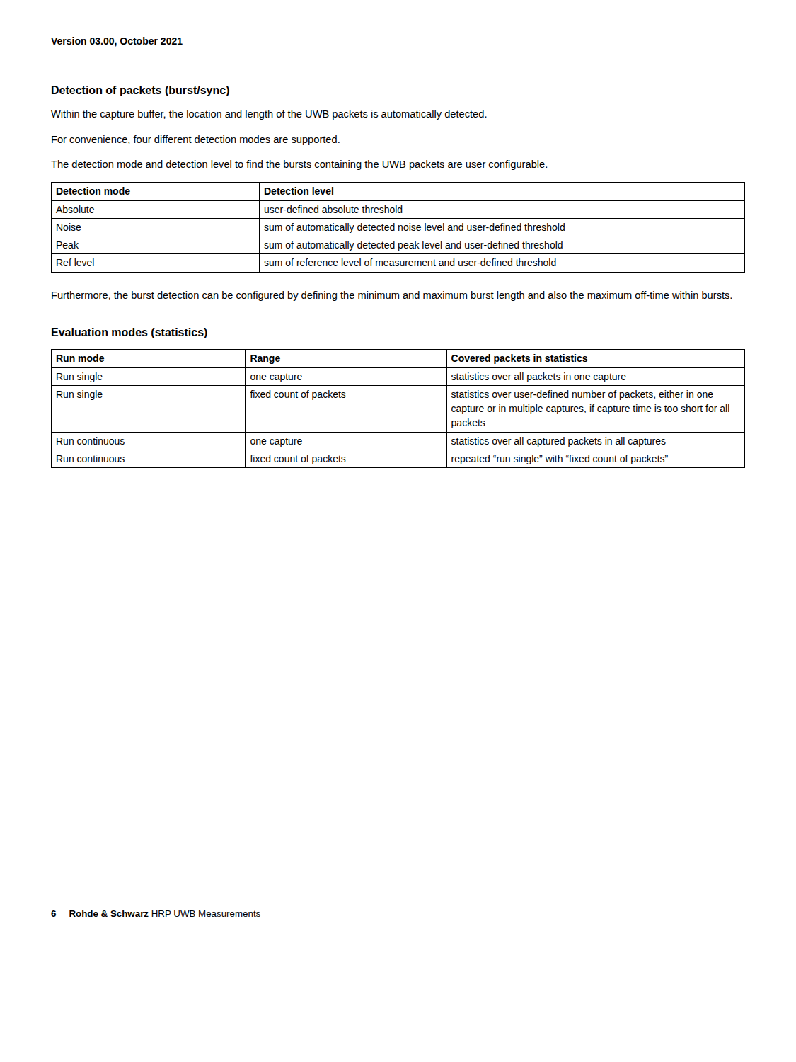Version 03.00, October 2021
Detection of packets (burst/sync)
Within the capture buffer, the location and length of the UWB packets is automatically detected.
For convenience, four different detection modes are supported.
The detection mode and detection level to find the bursts containing the UWB packets are user configurable.
| Detection mode | Detection level |
| --- | --- |
| Absolute | user-defined absolute threshold |
| Noise | sum of automatically detected noise level and user-defined threshold |
| Peak | sum of automatically detected peak level and user-defined threshold |
| Ref level | sum of reference level of measurement and user-defined threshold |
Furthermore, the burst detection can be configured by defining the minimum and maximum burst length and also the maximum off-time within bursts.
Evaluation modes (statistics)
| Run mode | Range | Covered packets in statistics |
| --- | --- | --- |
| Run single | one capture | statistics over all packets in one capture |
| Run single | fixed count of packets | statistics over user-defined number of packets, either in one capture or in multiple captures, if capture time is too short for all packets |
| Run continuous | one capture | statistics over all captured packets in all captures |
| Run continuous | fixed count of packets | repeated “run single” with “fixed count of packets” |
6 Rohde & Schwarz HRP UWB Measurements